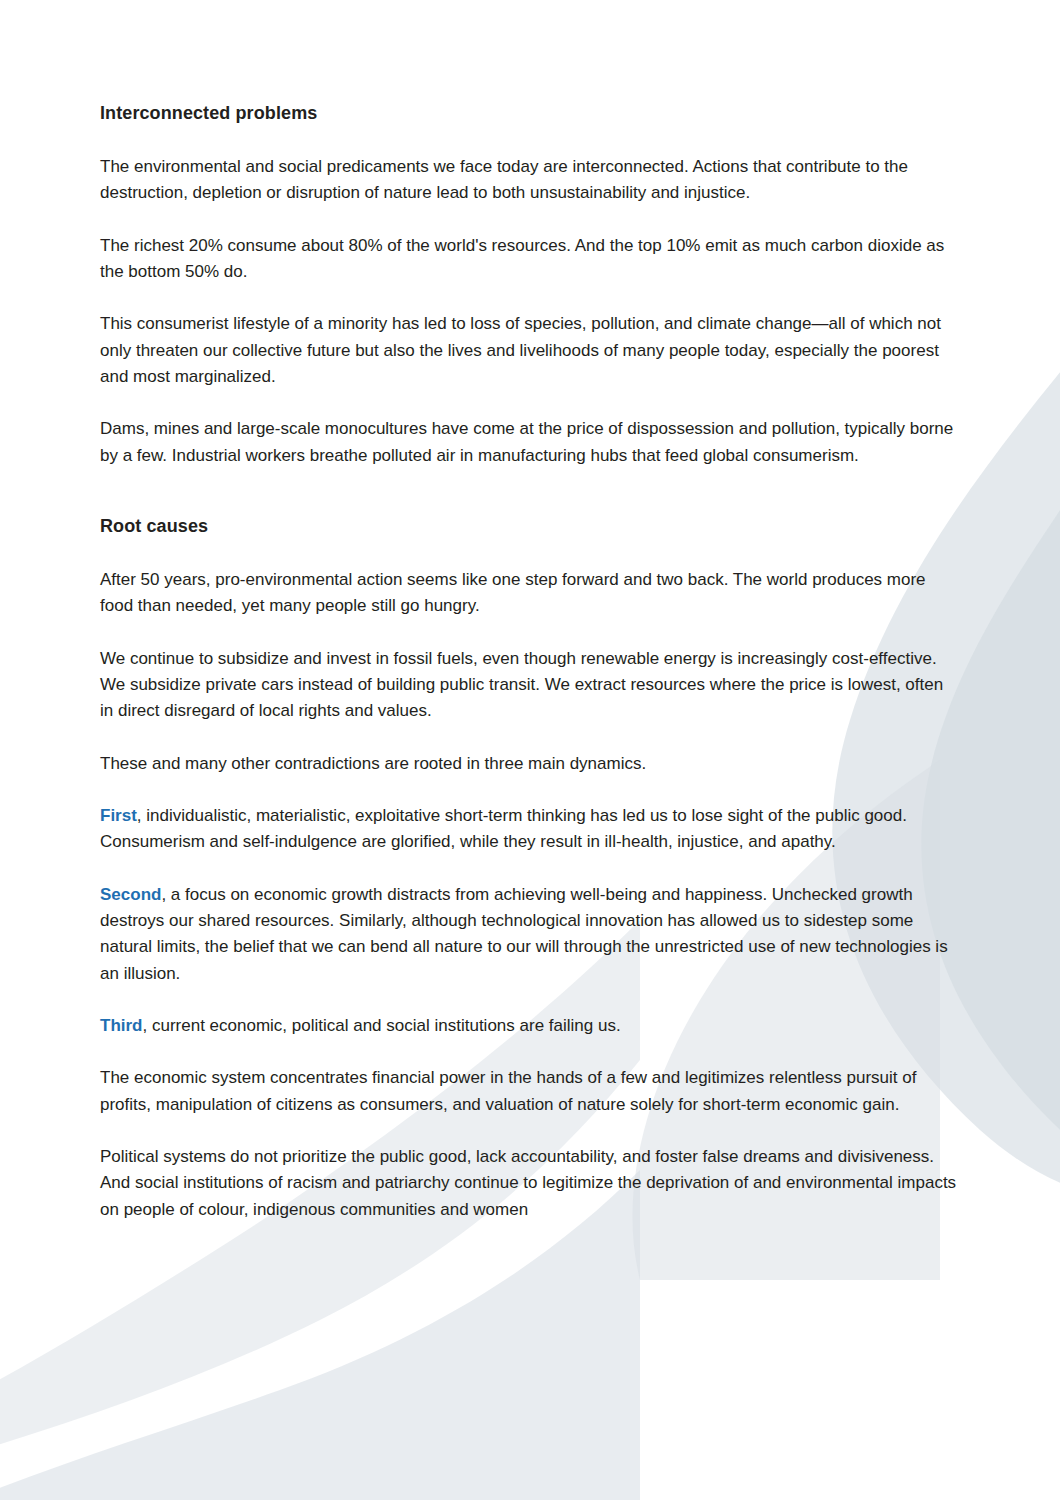Interconnected problems
The environmental and social predicaments we face today are interconnected. Actions that contribute to the destruction, depletion or disruption of nature lead to both unsustainability and injustice.
The richest 20% consume about 80% of the world's resources. And the top 10% emit as much carbon dioxide as the bottom 50% do.
This consumerist lifestyle of a minority has led to loss of species, pollution, and climate change—all of which not only threaten our collective future but also the lives and livelihoods of many people today, especially the poorest and most marginalized.
Dams, mines and large-scale monocultures have come at the price of dispossession and pollution, typically borne by a few. Industrial workers breathe polluted air in manufacturing hubs that feed global consumerism.
Root causes
After 50 years, pro-environmental action seems like one step forward and two back. The world produces more food than needed, yet many people still go hungry.
We continue to subsidize and invest in fossil fuels, even though renewable energy is increasingly cost-effective. We subsidize private cars instead of building public transit. We extract resources where the price is lowest, often in direct disregard of local rights and values.
These and many other contradictions are rooted in three main dynamics.
First, individualistic, materialistic, exploitative short-term thinking has led us to lose sight of the public good. Consumerism and self-indulgence are glorified, while they result in ill-health, injustice, and apathy.
Second, a focus on economic growth distracts from achieving well-being and happiness. Unchecked growth destroys our shared resources. Similarly, although technological innovation has allowed us to sidestep some natural limits, the belief that we can bend all nature to our will through the unrestricted use of new technologies is an illusion.
Third, current economic, political and social institutions are failing us.
The economic system concentrates financial power in the hands of a few and legitimizes relentless pursuit of profits, manipulation of citizens as consumers, and valuation of nature solely for short-term economic gain.
Political systems do not prioritize the public good, lack accountability, and foster false dreams and divisiveness. And social institutions of racism and patriarchy continue to legitimize the deprivation of and environmental impacts on people of colour, indigenous communities and women